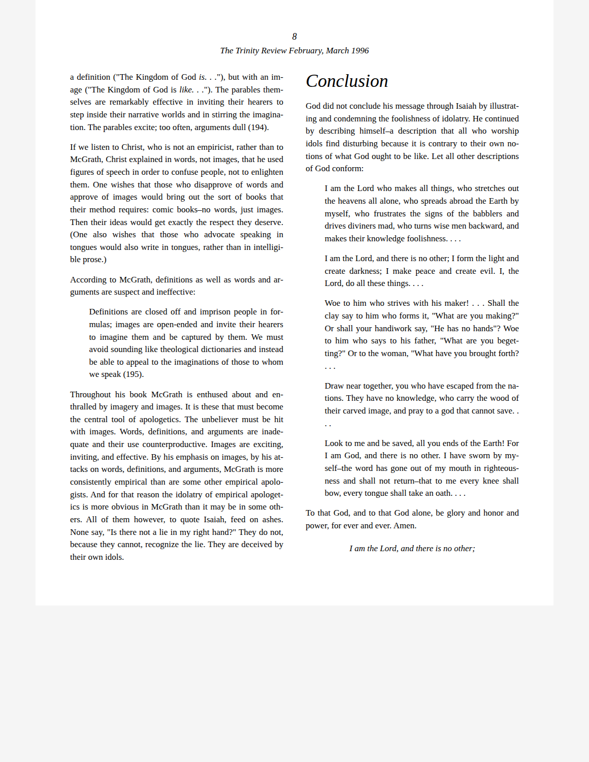8
The Trinity Review February, March 1996
a definition ("The Kingdom of God is. . ."), but with an image ("The Kingdom of God is like. . ."). The parables themselves are remarkably effective in inviting their hearers to step inside their narrative worlds and in stirring the imagination. The parables excite; too often, arguments dull (194).
If we listen to Christ, who is not an empiricist, rather than to McGrath, Christ explained in words, not images, that he used figures of speech in order to confuse people, not to enlighten them. One wishes that those who disapprove of words and approve of images would bring out the sort of books that their method requires: comic books–no words, just images. Then their ideas would get exactly the respect they deserve. (One also wishes that those who advocate speaking in tongues would also write in tongues, rather than in intelligible prose.)
According to McGrath, definitions as well as words and arguments are suspect and ineffective:
Definitions are closed off and imprison people in formulas; images are open-ended and invite their hearers to imagine them and be captured by them. We must avoid sounding like theological dictionaries and instead be able to appeal to the imaginations of those to whom we speak (195).
Throughout his book McGrath is enthused about and enthralled by imagery and images. It is these that must become the central tool of apologetics. The unbeliever must be hit with images. Words, definitions, and arguments are inadequate and their use counterproductive. Images are exciting, inviting, and effective. By his emphasis on images, by his attacks on words, definitions, and arguments, McGrath is more consistently empirical than are some other empirical apologists. And for that reason the idolatry of empirical apologetics is more obvious in McGrath than it may be in some others. All of them however, to quote Isaiah, feed on ashes. None say, "Is there not a lie in my right hand?" They do not, because they cannot, recognize the lie. They are deceived by their own idols.
Conclusion
God did not conclude his message through Isaiah by illustrating and condemning the foolishness of idolatry. He continued by describing himself–a description that all who worship idols find disturbing because it is contrary to their own notions of what God ought to be like. Let all other descriptions of God conform:
I am the Lord who makes all things, who stretches out the heavens all alone, who spreads abroad the Earth by myself, who frustrates the signs of the babblers and drives diviners mad, who turns wise men backward, and makes their knowledge foolishness. . . .
I am the Lord, and there is no other; I form the light and create darkness; I make peace and create evil. I, the Lord, do all these things. . . .
Woe to him who strives with his maker! . . . Shall the clay say to him who forms it, "What are you making?" Or shall your handiwork say, "He has no hands"? Woe to him who says to his father, "What are you begetting?" Or to the woman, "What have you brought forth? . . .
Draw near together, you who have escaped from the nations. They have no knowledge, who carry the wood of their carved image, and pray to a god that cannot save. . . .
Look to me and be saved, all you ends of the Earth! For I am God, and there is no other. I have sworn by myself–the word has gone out of my mouth in righteousness and shall not return–that to me every knee shall bow, every tongue shall take an oath. . . .
To that God, and to that God alone, be glory and honor and power, for ever and ever. Amen.
I am the Lord, and there is no other;